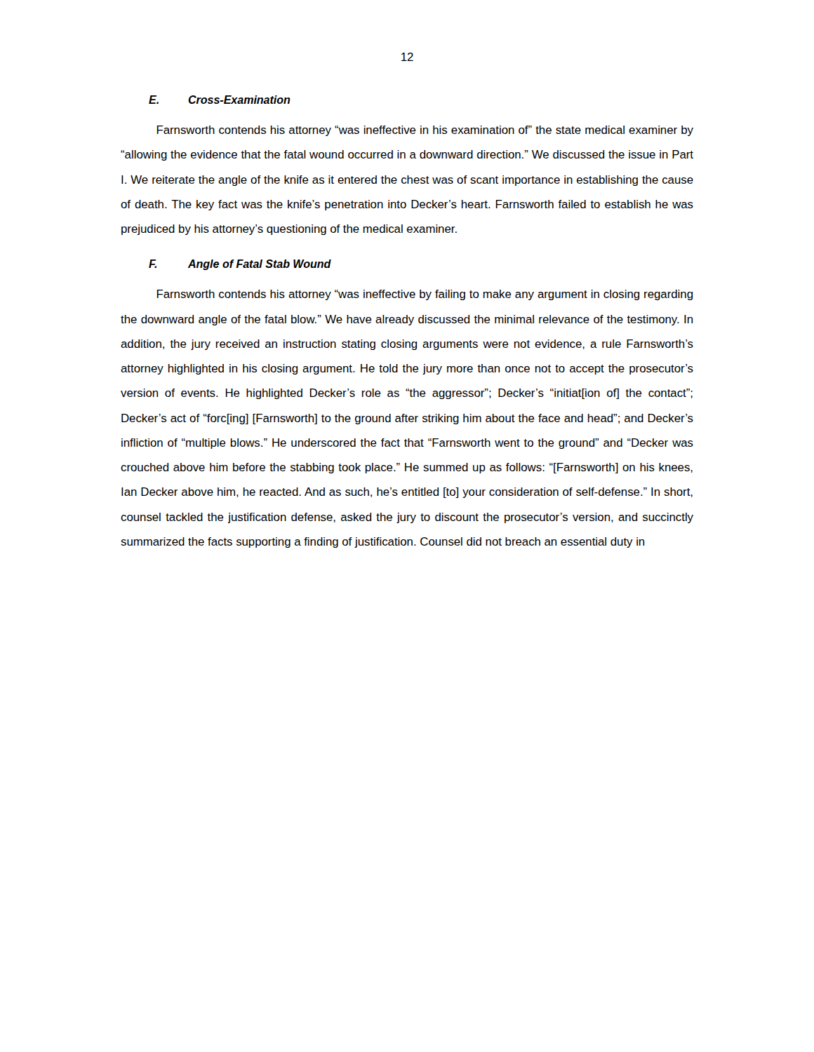12
E. Cross-Examination
Farnsworth contends his attorney “was ineffective in his examination of” the state medical examiner by “allowing the evidence that the fatal wound occurred in a downward direction.” We discussed the issue in Part I. We reiterate the angle of the knife as it entered the chest was of scant importance in establishing the cause of death. The key fact was the knife’s penetration into Decker’s heart. Farnsworth failed to establish he was prejudiced by his attorney’s questioning of the medical examiner.
F. Angle of Fatal Stab Wound
Farnsworth contends his attorney “was ineffective by failing to make any argument in closing regarding the downward angle of the fatal blow.” We have already discussed the minimal relevance of the testimony. In addition, the jury received an instruction stating closing arguments were not evidence, a rule Farnsworth’s attorney highlighted in his closing argument. He told the jury more than once not to accept the prosecutor’s version of events. He highlighted Decker’s role as “the aggressor”; Decker’s “initiat[ion of] the contact”; Decker’s act of “forc[ing] [Farnsworth] to the ground after striking him about the face and head”; and Decker’s infliction of “multiple blows.” He underscored the fact that “Farnsworth went to the ground” and “Decker was crouched above him before the stabbing took place.” He summed up as follows: “[Farnsworth] on his knees, Ian Decker above him, he reacted. And as such, he’s entitled [to] your consideration of self-defense.” In short, counsel tackled the justification defense, asked the jury to discount the prosecutor’s version, and succinctly summarized the facts supporting a finding of justification. Counsel did not breach an essential duty in